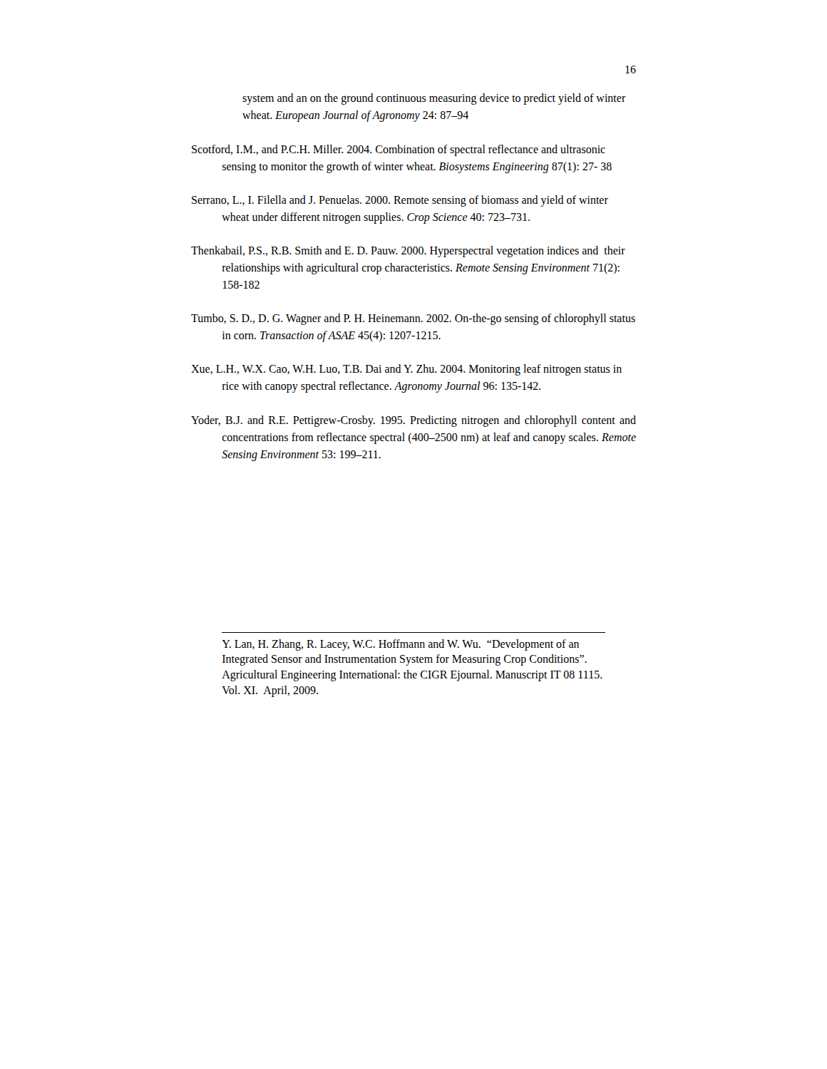16
system and an on the ground continuous measuring device to predict yield of winter wheat. European Journal of Agronomy 24: 87–94
Scotford, I.M., and P.C.H. Miller. 2004. Combination of spectral reflectance and ultrasonic sensing to monitor the growth of winter wheat. Biosystems Engineering 87(1): 27- 38
Serrano, L., I. Filella and J. Penuelas. 2000. Remote sensing of biomass and yield of winter wheat under different nitrogen supplies. Crop Science 40: 723–731.
Thenkabail, P.S., R.B. Smith and E. D. Pauw. 2000. Hyperspectral vegetation indices and their relationships with agricultural crop characteristics. Remote Sensing Environment 71(2): 158-182
Tumbo, S. D., D. G. Wagner and P. H. Heinemann. 2002. On-the-go sensing of chlorophyll status in corn. Transaction of ASAE 45(4): 1207-1215.
Xue, L.H., W.X. Cao, W.H. Luo, T.B. Dai and Y. Zhu. 2004. Monitoring leaf nitrogen status in rice with canopy spectral reflectance. Agronomy Journal 96: 135-142.
Yoder, B.J. and R.E. Pettigrew-Crosby. 1995. Predicting nitrogen and chlorophyll content and concentrations from reflectance spectral (400–2500 nm) at leaf and canopy scales. Remote Sensing Environment 53: 199–211.
Y. Lan, H. Zhang, R. Lacey, W.C. Hoffmann and W. Wu. “Development of an Integrated Sensor and Instrumentation System for Measuring Crop Conditions”. Agricultural Engineering International: the CIGR Ejournal. Manuscript IT 08 1115. Vol. XI. April, 2009.